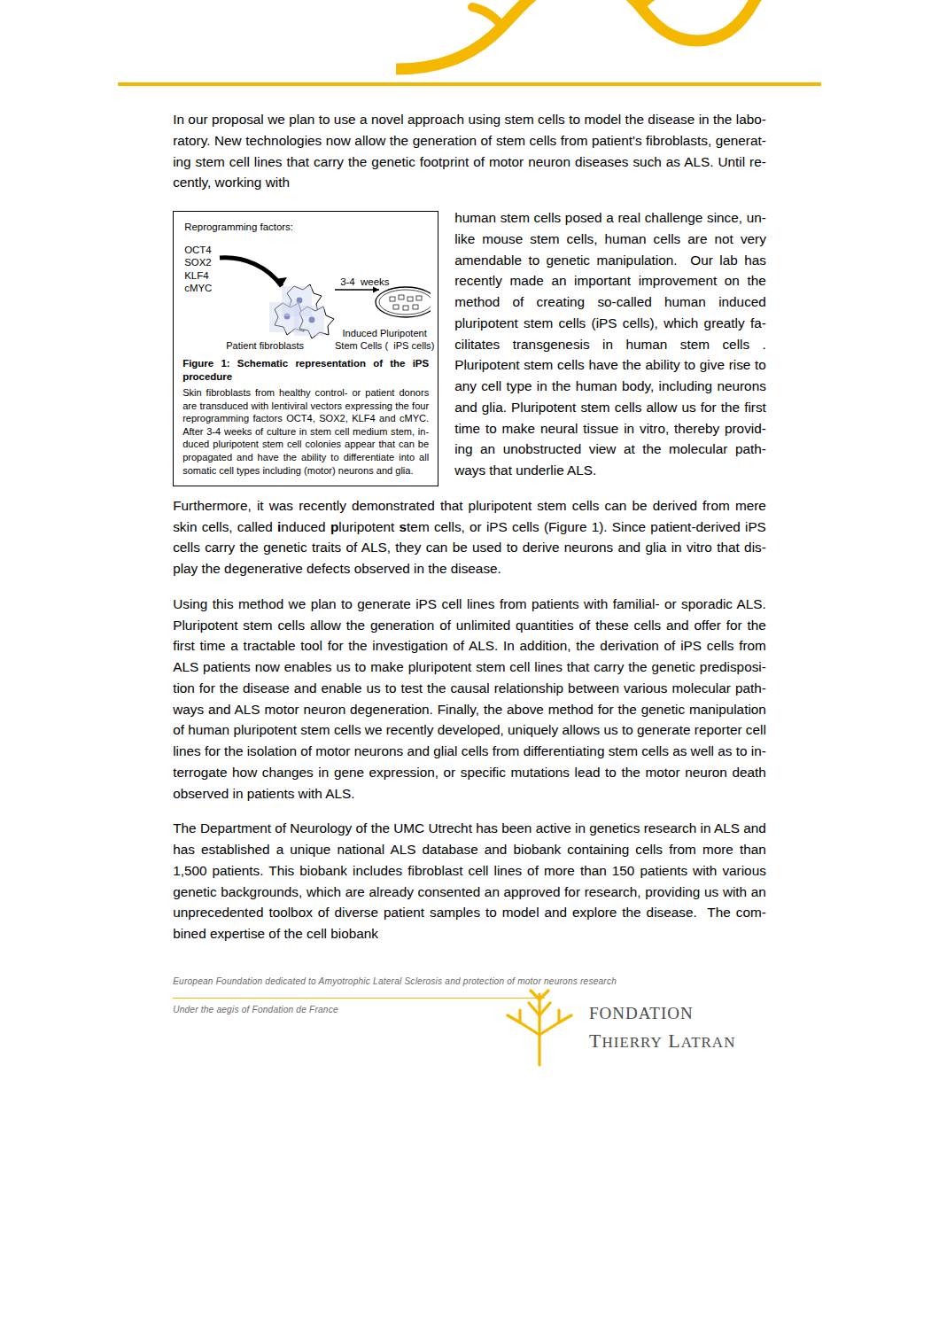In our proposal we plan to use a novel approach using stem cells to model the disease in the laboratory. New technologies now allow the generation of stem cells from patient's fibroblasts, generating stem cell lines that carry the genetic footprint of motor neuron diseases such as ALS. Until recently, working with
Reprogramming factors:
OCT4
SOX2
KLF4
cMYC
3-4 weeks
Patient fibroblasts
Induced Pluripotent
Stem Cells ( iPS cells)
Figure 1: Schematic representation of the iPS procedure
Skin fibroblasts from healthy control- or patient donors are transduced with lentiviral vectors expressing the four reprogramming factors OCT4, SOX2, KLF4 and cMYC. After 3-4 weeks of culture in stem cell medium stem, induced pluripotent stem cell colonies appear that can be propagated and have the ability to differentiate into all somatic cell types including (motor) neurons and glia.
human stem cells posed a real challenge since, unlike mouse stem cells, human cells are not very amendable to genetic manipulation. Our lab has recently made an important improvement on the method of creating so-called human induced pluripotent stem cells (iPS cells), which greatly facilitates transgenesis in human stem cells . Pluripotent stem cells have the ability to give rise to any cell type in the human body, including neurons and glia. Pluripotent stem cells allow us for the first time to make neural tissue in vitro, thereby providing an unobstructed view at the molecular pathways that underlie ALS.
Furthermore, it was recently demonstrated that pluripotent stem cells can be derived from mere skin cells, called induced pluripotent stem cells, or iPS cells (Figure 1). Since patient-derived iPS cells carry the genetic traits of ALS, they can be used to derive neurons and glia in vitro that display the degenerative defects observed in the disease.
Using this method we plan to generate iPS cell lines from patients with familial- or sporadic ALS. Pluripotent stem cells allow the generation of unlimited quantities of these cells and offer for the first time a tractable tool for the investigation of ALS. In addition, the derivation of iPS cells from ALS patients now enables us to make pluripotent stem cell lines that carry the genetic predisposition for the disease and enable us to test the causal relationship between various molecular pathways and ALS motor neuron degeneration. Finally, the above method for the genetic manipulation of human pluripotent stem cells we recently developed, uniquely allows us to generate reporter cell lines for the isolation of motor neurons and glial cells from differentiating stem cells as well as to interrogate how changes in gene expression, or specific mutations lead to the motor neuron death observed in patients with ALS.
The Department of Neurology of the UMC Utrecht has been active in genetics research in ALS and has established a unique national ALS database and biobank containing cells from more than 1,500 patients. This biobank includes fibroblast cell lines of more than 150 patients with various genetic backgrounds, which are already consented an approved for research, providing us with an unprecedented toolbox of diverse patient samples to model and explore the disease. The combined expertise of the cell biobank
European Foundation dedicated to Amyotrophic Lateral Sclerosis and protection of motor neurons research
Under the aegis of Fondation de France
FONDATION THIERRY LATRAN